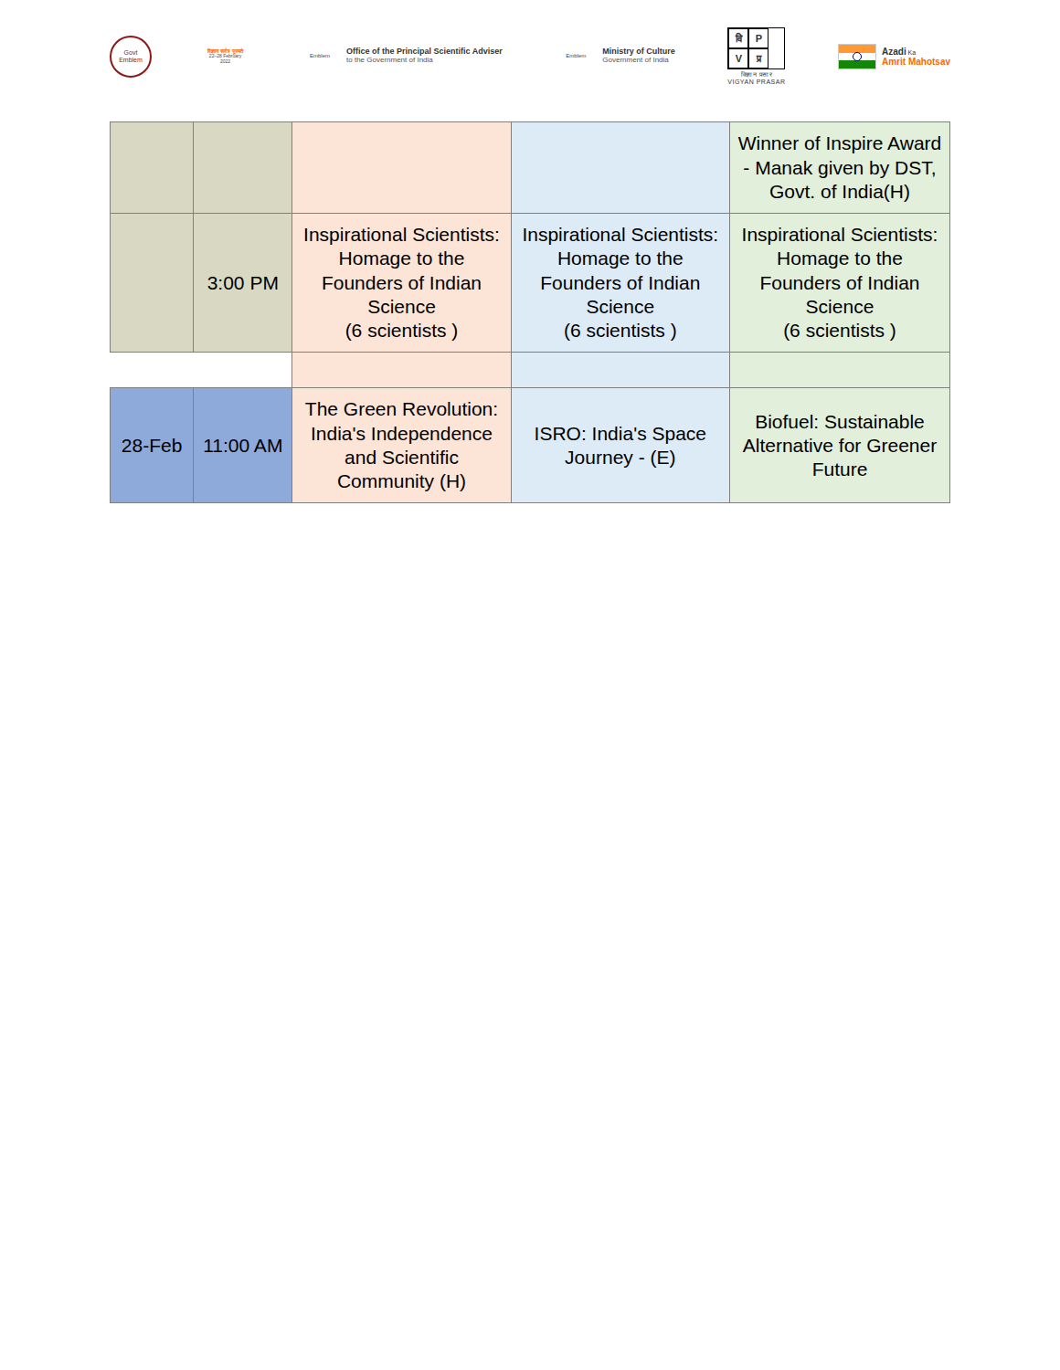Govt
Emblem
विज्ञान सर्वत्र पूज्यते
22–28 February 2022
Emblem
Office of the Principal Scientific Adviser
to the Government of India
Emblem
Ministry of Culture
Government of India
वि
P
V
प्र
विज्ञान प्रसार
VIGYAN PRASAR
Azadi Ka
Amrit Mahotsav
| | | | | Winner of Inspire Award - Manak given by DST, Govt. of India(H) |
| | 3:00 PM | Inspirational Scientists: Homage to the Founders of Indian Science (6 scientists ) | Inspirational Scientists: Homage to the Founders of Indian Science (6 scientists ) | Inspirational Scientists: Homage to the Founders of Indian Science (6 scientists ) |
| 28-Feb | 11:00 AM | The Green Revolution: India's Independence and Scientific Community (H) | ISRO: India's Space Journey - (E) | Biofuel: Sustainable Alternative for Greener Future |